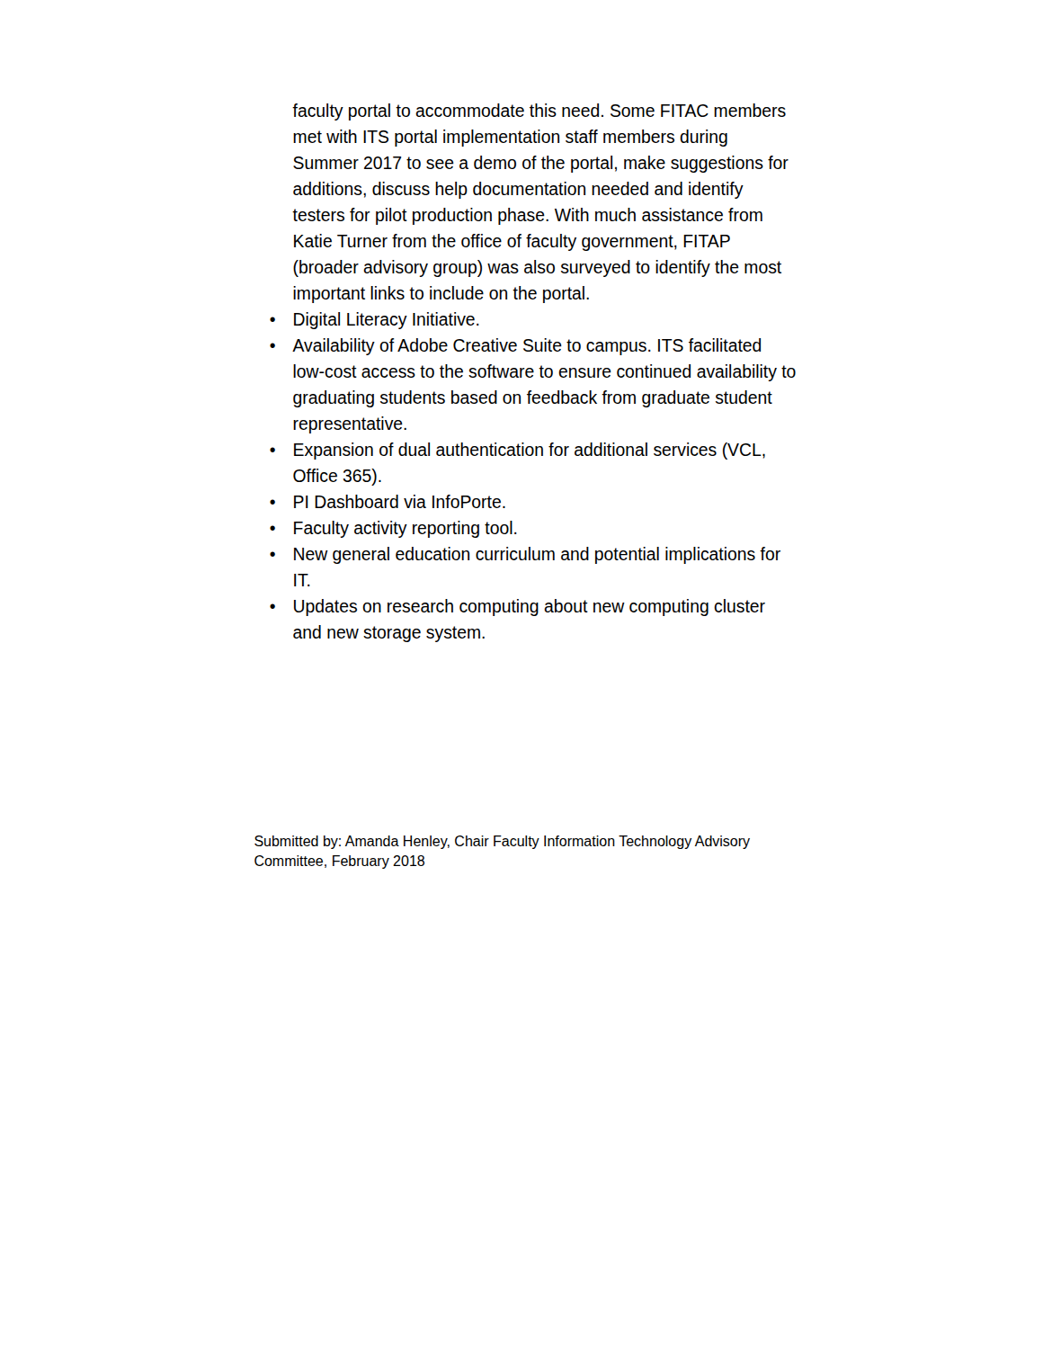faculty portal to accommodate this need. Some FITAC members met with ITS portal implementation staff members during Summer 2017 to see a demo of the portal, make suggestions for additions, discuss help documentation needed and identify testers for pilot production phase. With much assistance from Katie Turner from the office of faculty government, FITAP (broader advisory group) was also surveyed to identify the most important links to include on the portal.
Digital Literacy Initiative.
Availability of Adobe Creative Suite to campus. ITS facilitated low-cost access to the software to ensure continued availability to graduating students based on feedback from graduate student representative.
Expansion of dual authentication for additional services (VCL, Office 365).
PI Dashboard via InfoPorte.
Faculty activity reporting tool.
New general education curriculum and potential implications for IT.
Updates on research computing about new computing cluster and new storage system.
Submitted by: Amanda Henley, Chair Faculty Information Technology Advisory Committee, February 2018